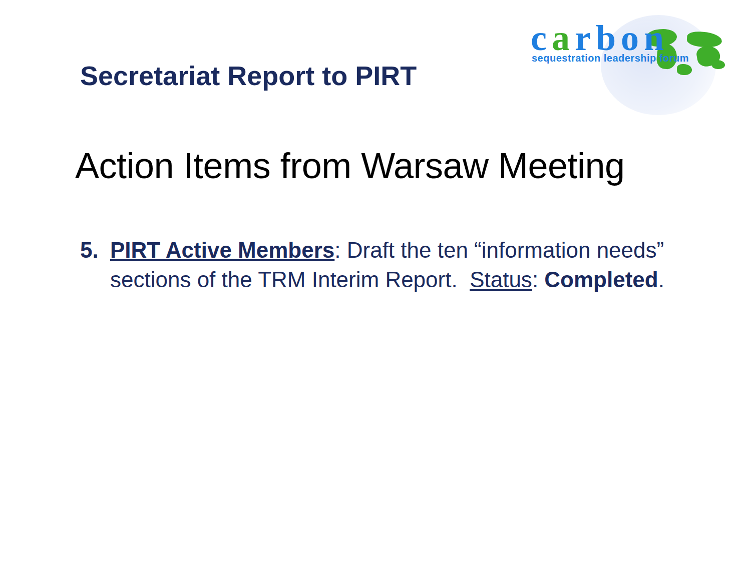carbon
sequestration leadership forum
Secretariat Report to PIRT
Action Items from Warsaw Meeting
PIRT Active Members: Draft the ten “information needs” sections of the TRM Interim Report. Status: Completed.